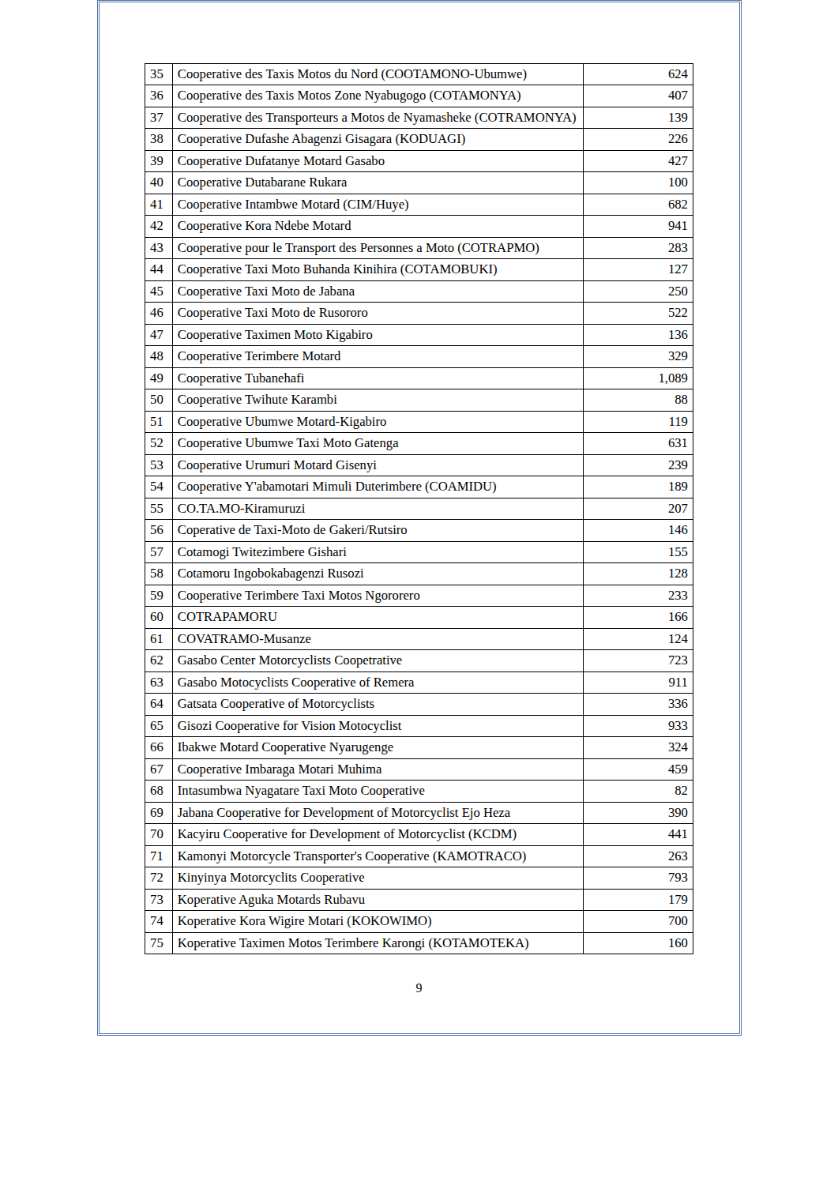| 35 | Cooperative des Taxis Motos du Nord (COOTAMONO-Ubumwe) | 624 |
| 36 | Cooperative des Taxis Motos Zone Nyabugogo (COTAMONYA) | 407 |
| 37 | Cooperative des Transporteurs a Motos de Nyamasheke (COTRAMONYA) | 139 |
| 38 | Cooperative Dufashe Abagenzi Gisagara (KODUAGI) | 226 |
| 39 | Cooperative Dufatanye Motard Gasabo | 427 |
| 40 | Cooperative Dutabarane Rukara | 100 |
| 41 | Cooperative Intambwe Motard (CIM/Huye) | 682 |
| 42 | Cooperative Kora Ndebe Motard | 941 |
| 43 | Cooperative pour le Transport des Personnes a Moto (COTRAPMO) | 283 |
| 44 | Cooperative Taxi Moto Buhanda Kinihira (COTAMOBUKI) | 127 |
| 45 | Cooperative Taxi Moto de Jabana | 250 |
| 46 | Cooperative Taxi Moto de Rusororo | 522 |
| 47 | Cooperative Taximen Moto Kigabiro | 136 |
| 48 | Cooperative Terimbere Motard | 329 |
| 49 | Cooperative Tubanehafi | 1,089 |
| 50 | Cooperative Twihute Karambi | 88 |
| 51 | Cooperative Ubumwe Motard-Kigabiro | 119 |
| 52 | Cooperative Ubumwe Taxi Moto Gatenga | 631 |
| 53 | Cooperative Urumuri Motard Gisenyi | 239 |
| 54 | Cooperative Y'abamotari Mimuli Duterimbere (COAMIDU) | 189 |
| 55 | CO.TA.MO-Kiramuruzi | 207 |
| 56 | Coperative de Taxi-Moto de Gakeri/Rutsiro | 146 |
| 57 | Cotamogi Twitezimbere Gishari | 155 |
| 58 | Cotamoru Ingobokabagenzi Rusozi | 128 |
| 59 | Cooperative Terimbere Taxi Motos Ngororero | 233 |
| 60 | COTRAPAMORU | 166 |
| 61 | COVATRAMO-Musanze | 124 |
| 62 | Gasabo Center Motorcyclists Coopetrative | 723 |
| 63 | Gasabo Motocyclists Cooperative of Remera | 911 |
| 64 | Gatsata Cooperative of Motorcyclists | 336 |
| 65 | Gisozi Cooperative for Vision Motocyclist | 933 |
| 66 | Ibakwe Motard Cooperative Nyarugenge | 324 |
| 67 | Cooperative Imbaraga Motari Muhima | 459 |
| 68 | Intasumbwa Nyagatare Taxi Moto Cooperative | 82 |
| 69 | Jabana Cooperative for Development of Motorcyclist Ejo Heza | 390 |
| 70 | Kacyiru Cooperative for Development of Motorcyclist (KCDM) | 441 |
| 71 | Kamonyi Motorcycle Transporter's Cooperative (KAMOTRACO) | 263 |
| 72 | Kinyinya Motorcyclits Cooperative | 793 |
| 73 | Koperative Aguka Motards Rubavu | 179 |
| 74 | Koperative Kora Wigire Motari (KOKOWIMO) | 700 |
| 75 | Koperative Taximen Motos Terimbere Karongi (KOTAMOTEKA) | 160 |
9